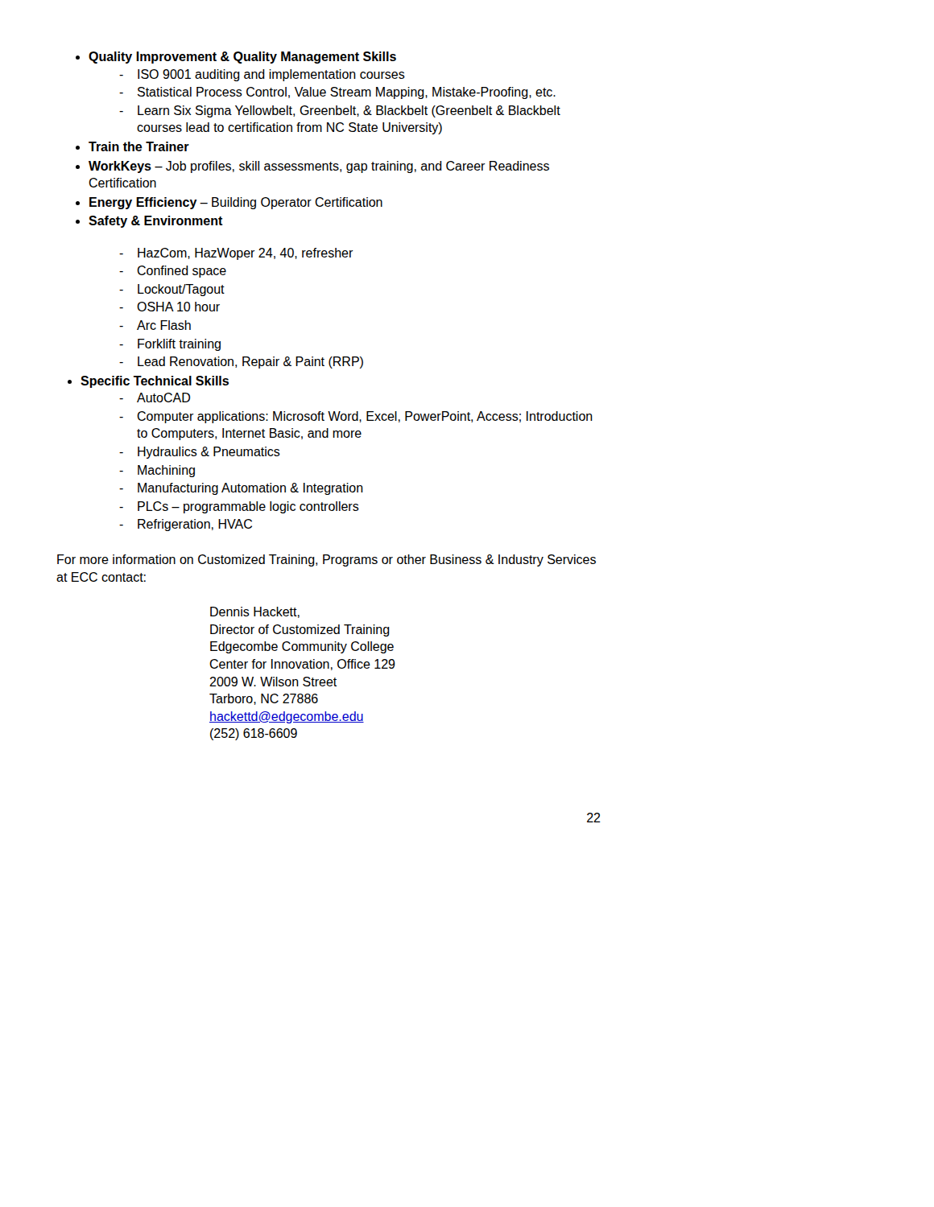Quality Improvement & Quality Management Skills
ISO 9001 auditing and implementation courses
Statistical Process Control, Value Stream Mapping, Mistake-Proofing, etc.
Learn Six Sigma Yellowbelt, Greenbelt, & Blackbelt (Greenbelt & Blackbelt courses lead to certification from NC State University)
Train the Trainer
WorkKeys – Job profiles, skill assessments, gap training, and Career Readiness Certification
Energy Efficiency – Building Operator Certification
Safety & Environment
HazCom, HazWoper 24, 40, refresher
Confined space
Lockout/Tagout
OSHA 10 hour
Arc Flash
Forklift training
Lead Renovation, Repair & Paint (RRP)
Specific Technical Skills
AutoCAD
Computer applications: Microsoft Word, Excel, PowerPoint, Access; Introduction to Computers, Internet Basic, and more
Hydraulics & Pneumatics
Machining
Manufacturing Automation & Integration
PLCs – programmable logic controllers
Refrigeration, HVAC
For more information on Customized Training, Programs or other Business & Industry Services at ECC contact:
Dennis Hackett,
Director of Customized Training
Edgecombe Community College
Center for Innovation, Office 129
2009 W. Wilson Street
Tarboro, NC 27886
hackettd@edgecombe.edu
(252) 618-6609
22